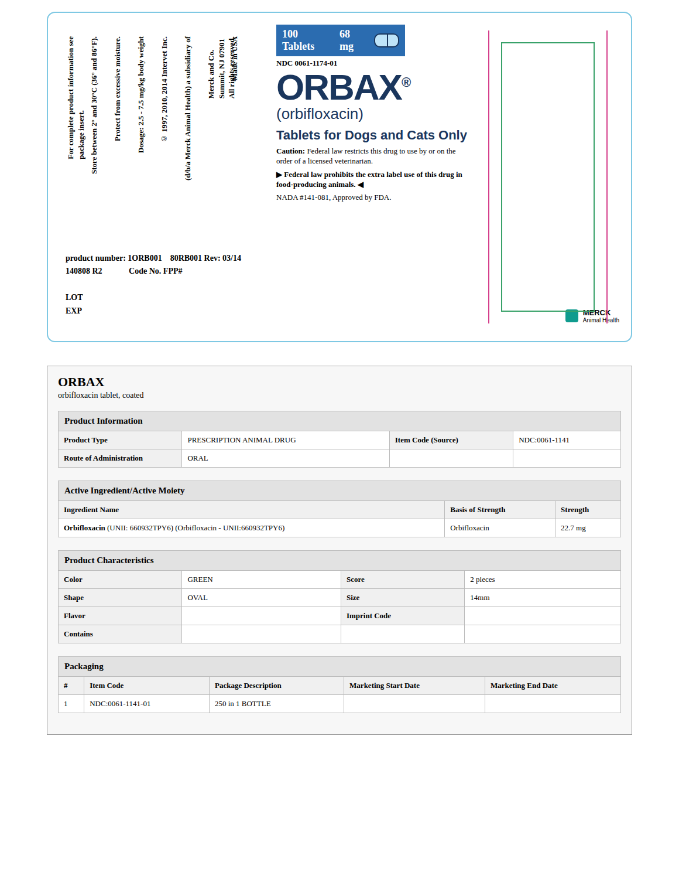For complete product information see
package insert.
Store between 2° and 30°C (36° and 86°F).
Protect from excessive moisture.
Dosage: 2.5 - 7.5 mg/kg body weight
© 1997, 2010, 2014 Intervet Inc.
(d/b/a Merck Animal Health) a subsidiary of
Merck and Co.
Summit, NJ 07901
All rights reserved.
Made in USA
product number: 1ORB001 80RB001 Rev: 03/14
140808 R2 Code No. FPP#
LOT
EXP
100 Tablets 68 mg
NDC 0061-1174-01
ORBAX®
(orbifloxacin)
Tablets for Dogs and Cats Only
Caution: Federal law restricts this drug to use by or on the order of a licensed veterinarian.
▶ Federal law prohibits the extra label use of this drug in food-producing animals. ◀
NADA #141-081, Approved by FDA.
MERCKAnimal Health
ORBAX
orbifloxacin tablet, coated
Product Information
| Product Type | PRESCRIPTION ANIMAL DRUG | Item Code (Source) | NDC:0061-1141 |
| Route of Administration | ORAL | | |
Active Ingredient/Active Moiety
| Ingredient Name | Basis of Strength | Strength |
| --- | --- | --- |
| Orbifloxacin (UNII: 660932TPY6) (Orbifloxacin - UNII:660932TPY6) | Orbifloxacin | 22.7 mg |
Product Characteristics
| Color | GREEN | Score | 2 pieces |
| Shape | OVAL | Size | 14mm |
| Flavor | | Imprint Code | |
| Contains | | | |
Packaging
| # | Item Code | Package Description | Marketing Start Date | Marketing End Date |
| --- | --- | --- | --- | --- |
| 1 | NDC:0061-1141-01 | 250 in 1 BOTTLE | | |